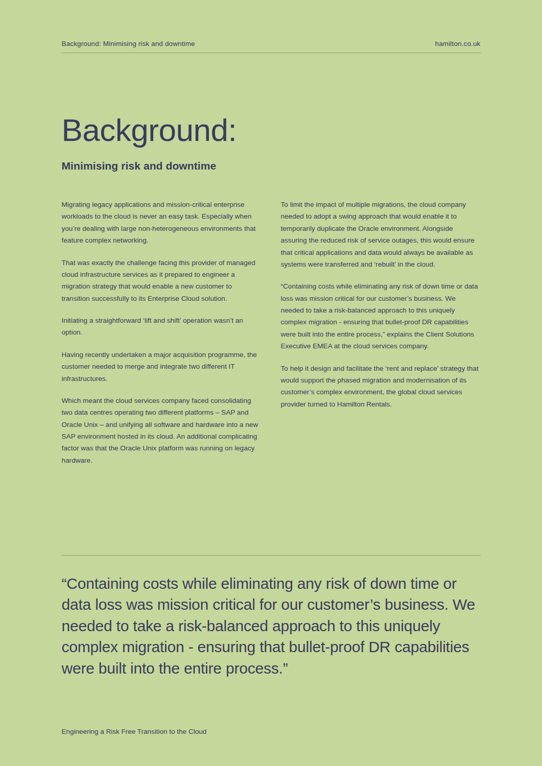Background: Minimising risk and downtime
hamilton.co.uk
Background:
Minimising risk and downtime
Migrating legacy applications and mission-critical enterprise workloads to the cloud is never an easy task. Especially when you’re dealing with large non-heterogeneous environments that feature complex networking.
That was exactly the challenge facing this provider of managed cloud infrastructure services as it prepared to engineer a migration strategy that would enable a new customer to transition successfully to its Enterprise Cloud solution.
Initiating a straightforward ‘lift and shift’ operation wasn’t an option.
Having recently undertaken a major acquisition programme, the customer needed to merge and integrate two different IT infrastructures.
Which meant the cloud services company faced consolidating two data centres operating two different platforms – SAP and Oracle Unix – and unifying all software and hardware into a new SAP environment hosted in its cloud. An additional complicating factor was that the Oracle Unix platform was running on legacy hardware.
To limit the impact of multiple migrations, the cloud company needed to adopt a swing approach that would enable it to temporarily duplicate the Oracle environment. Alongside assuring the reduced risk of service outages, this would ensure that critical applications and data would always be available as systems were transferred and ‘rebuilt’ in the cloud.
“Containing costs while eliminating any risk of down time or data loss was mission critical for our customer’s business. We needed to take a risk-balanced approach to this uniquely complex migration - ensuring that bullet-proof DR capabilities were built into the entire process,” explains the Client Solutions Executive EMEA at the cloud services company.
To help it design and facilitate the ‘rent and replace’ strategy that would support the phased migration and modernisation of its customer’s complex environment, the global cloud services provider turned to Hamilton Rentals.
“Containing costs while eliminating any risk of down time or data loss was mission critical for our customer’s business. We needed to take a risk-balanced approach to this uniquely complex migration - ensuring that bullet-proof DR capabilities were built into the entire process.”
Engineering a Risk Free Transition to the Cloud